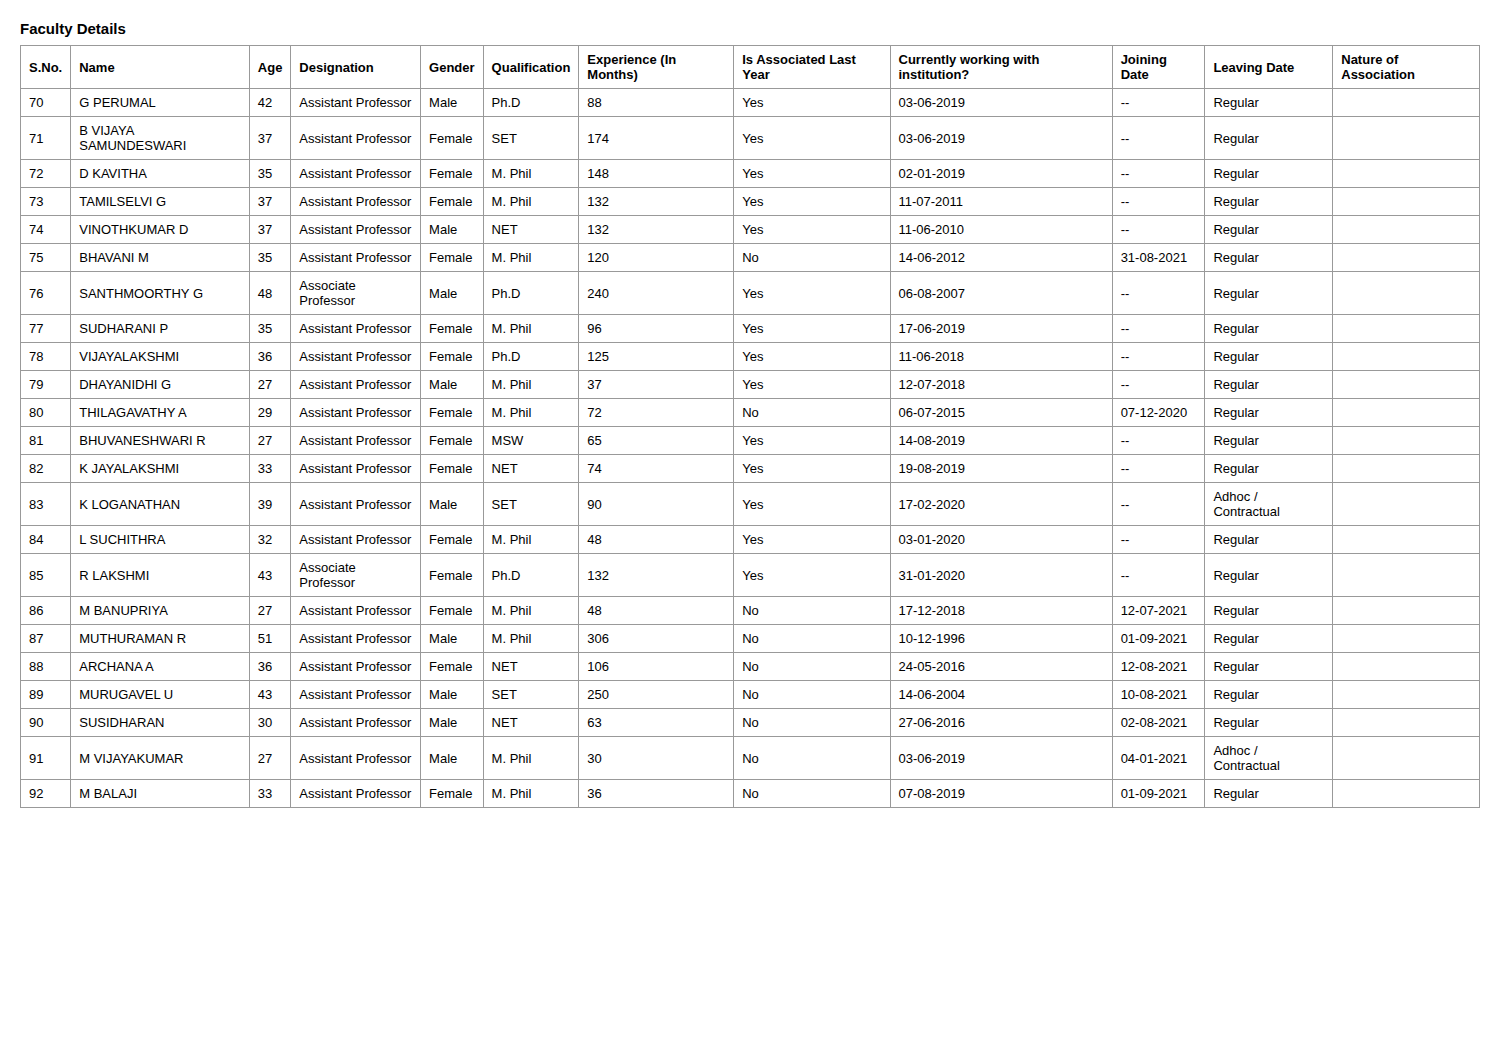Faculty Details
| S.No. | Name | Age | Designation | Gender | Qualification | Experience (In Months) | Is Associated Last Year | Currently working with institution? | Joining Date | Leaving Date | Nature of Association |
| --- | --- | --- | --- | --- | --- | --- | --- | --- | --- | --- | --- |
| 70 | G PERUMAL | 42 | Assistant Professor | Male | Ph.D | 88 | Yes | 03-06-2019 | -- | Regular | |
| 71 | B VIJAYA SAMUNDESWARI | 37 | Assistant Professor | Female | SET | 174 | Yes | 03-06-2019 | -- | Regular | |
| 72 | D KAVITHA | 35 | Assistant Professor | Female | M. Phil | 148 | Yes | 02-01-2019 | -- | Regular | |
| 73 | TAMILSELVI G | 37 | Assistant Professor | Female | M. Phil | 132 | Yes | 11-07-2011 | -- | Regular | |
| 74 | VINOTHKUMAR D | 37 | Assistant Professor | Male | NET | 132 | Yes | 11-06-2010 | -- | Regular | |
| 75 | BHAVANI M | 35 | Assistant Professor | Female | M. Phil | 120 | No | 14-06-2012 | 31-08-2021 | Regular | |
| 76 | SANTHMOORTHY G | 48 | Associate Professor | Male | Ph.D | 240 | Yes | 06-08-2007 | -- | Regular | |
| 77 | SUDHARANI P | 35 | Assistant Professor | Female | M. Phil | 96 | Yes | 17-06-2019 | -- | Regular | |
| 78 | VIJAYALAKSHMI | 36 | Assistant Professor | Female | Ph.D | 125 | Yes | 11-06-2018 | -- | Regular | |
| 79 | DHAYANIDHI G | 27 | Assistant Professor | Male | M. Phil | 37 | Yes | 12-07-2018 | -- | Regular | |
| 80 | THILAGAVATHY A | 29 | Assistant Professor | Female | M. Phil | 72 | No | 06-07-2015 | 07-12-2020 | Regular | |
| 81 | BHUVANESHWARI R | 27 | Assistant Professor | Female | MSW | 65 | Yes | 14-08-2019 | -- | Regular | |
| 82 | K JAYALAKSHMI | 33 | Assistant Professor | Female | NET | 74 | Yes | 19-08-2019 | -- | Regular | |
| 83 | K LOGANATHAN | 39 | Assistant Professor | Male | SET | 90 | Yes | 17-02-2020 | -- | Adhoc / Contractual | |
| 84 | L SUCHITHRA | 32 | Assistant Professor | Female | M. Phil | 48 | Yes | 03-01-2020 | -- | Regular | |
| 85 | R LAKSHMI | 43 | Associate Professor | Female | Ph.D | 132 | Yes | 31-01-2020 | -- | Regular | |
| 86 | M BANUPRIYA | 27 | Assistant Professor | Female | M. Phil | 48 | No | 17-12-2018 | 12-07-2021 | Regular | |
| 87 | MUTHURAMAN R | 51 | Assistant Professor | Male | M. Phil | 306 | No | 10-12-1996 | 01-09-2021 | Regular | |
| 88 | ARCHANA A | 36 | Assistant Professor | Female | NET | 106 | No | 24-05-2016 | 12-08-2021 | Regular | |
| 89 | MURUGAVEL U | 43 | Assistant Professor | Male | SET | 250 | No | 14-06-2004 | 10-08-2021 | Regular | |
| 90 | SUSIDHARAN | 30 | Assistant Professor | Male | NET | 63 | No | 27-06-2016 | 02-08-2021 | Regular | |
| 91 | M VIJAYAKUMAR | 27 | Assistant Professor | Male | M. Phil | 30 | No | 03-06-2019 | 04-01-2021 | Adhoc / Contractual | |
| 92 | M BALAJI | 33 | Assistant Professor | Female | M. Phil | 36 | No | 07-08-2019 | 01-09-2021 | Regular | |